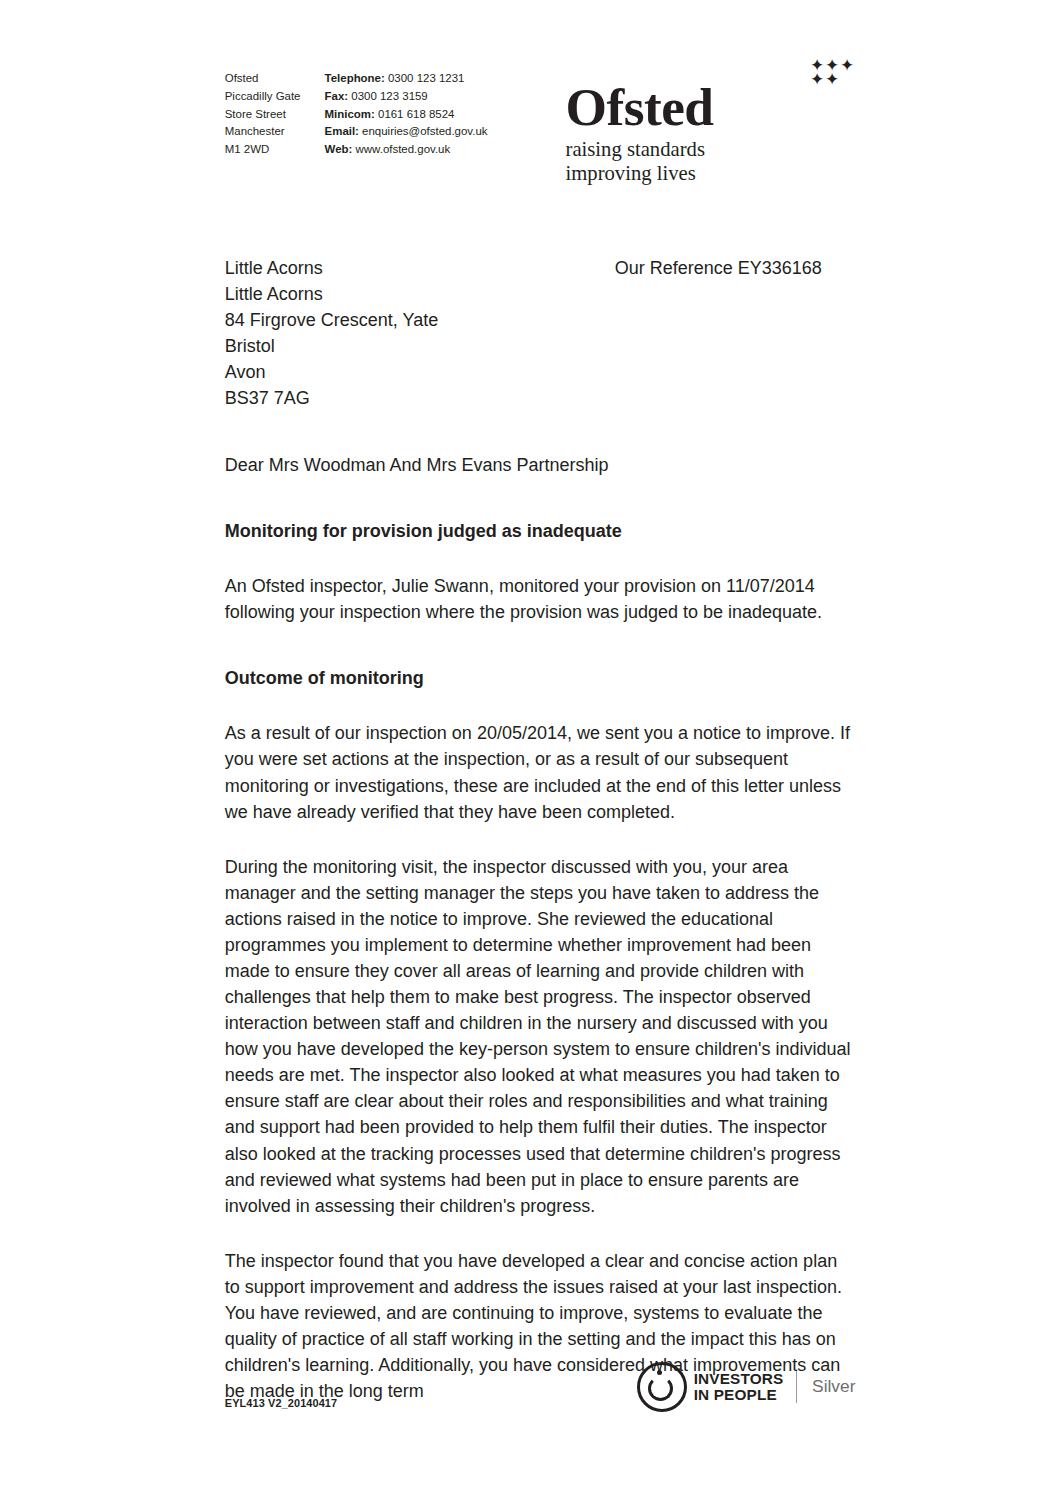Ofsted
Piccadilly Gate
Store Street
Manchester
M1 2WD
Telephone: 0300 123 1231
Fax: 0300 123 3159
Minicom: 0161 618 8524
Email: enquiries@ofsted.gov.uk
Web: www.ofsted.gov.uk
✦✦✦
✦✦
Ofsted
raising standards
improving lives
Little Acorns
Little Acorns
84 Firgrove Crescent, Yate
Bristol
Avon
BS37 7AG
Our Reference EY336168
Dear Mrs Woodman And Mrs Evans Partnership
Monitoring for provision judged as inadequate
An Ofsted inspector, Julie Swann, monitored your provision on 11/07/2014 following your inspection where the provision was judged to be inadequate.
Outcome of monitoring
As a result of our inspection on 20/05/2014, we sent you a notice to improve. If you were set actions at the inspection, or as a result of our subsequent monitoring or investigations, these are included at the end of this letter unless we have already verified that they have been completed.
During the monitoring visit, the inspector discussed with you, your area manager and the setting manager the steps you have taken to address the actions raised in the notice to improve. She reviewed the educational programmes you implement to determine whether improvement had been made to ensure they cover all areas of learning and provide children with challenges that help them to make best progress. The inspector observed interaction between staff and children in the nursery and discussed with you how you have developed the key-person system to ensure children's individual needs are met. The inspector also looked at what measures you had taken to ensure staff are clear about their roles and responsibilities and what training and support had been provided to help them fulfil their duties. The inspector also looked at the tracking processes used that determine children's progress and reviewed what systems had been put in place to ensure parents are involved in assessing their children's progress.
The inspector found that you have developed a clear and concise action plan to support improvement and address the issues raised at your last inspection. You have reviewed, and are continuing to improve, systems to evaluate the quality of practice of all staff working in the setting and the impact this has on children's learning. Additionally, you have considered what improvements can be made in the long term
EYL413 V2_20140417
INVESTORS
IN PEOPLE
Silver